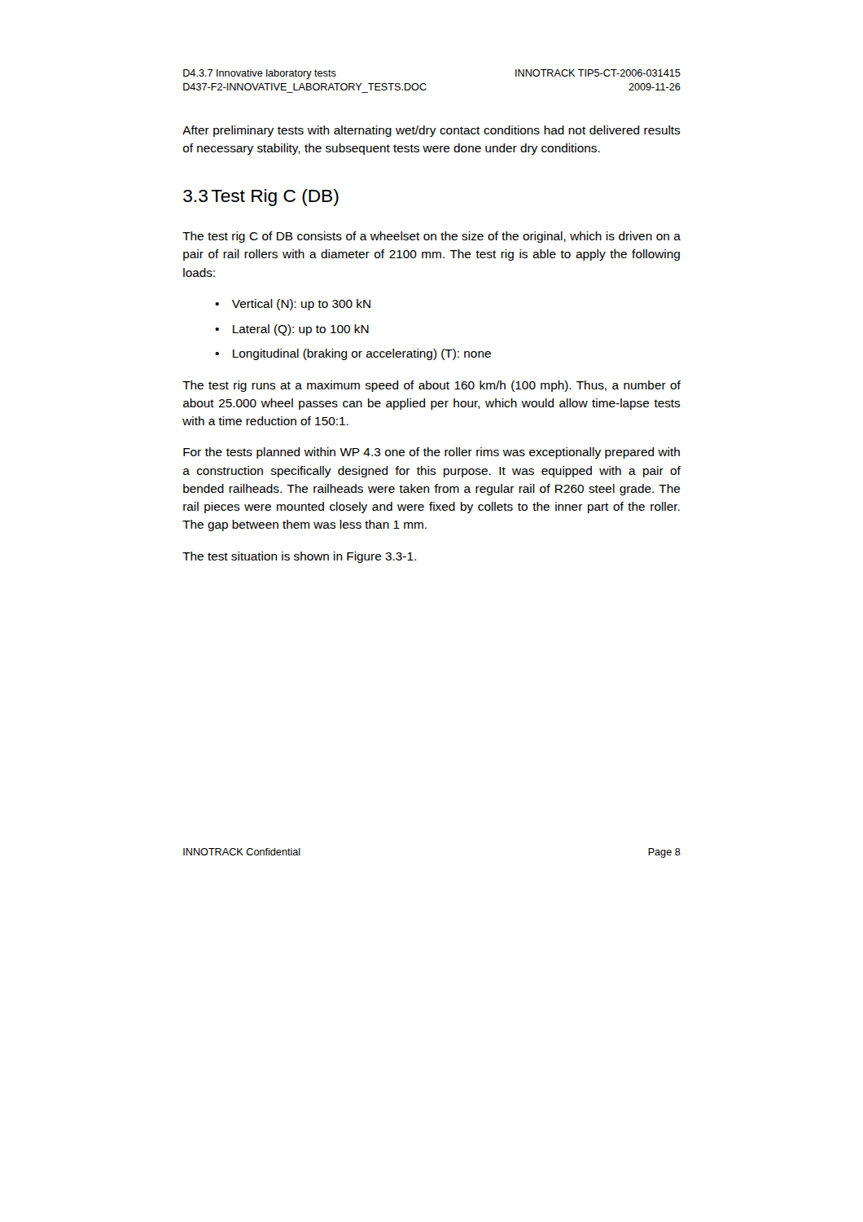D4.3.7 Innovative laboratory tests
INNOTRACK TIP5-CT-2006-031415
D437-F2-INNOVATIVE_LABORATORY_TESTS.DOC
2009-11-26
After preliminary tests with alternating wet/dry contact conditions had not delivered results of necessary stability, the subsequent tests were done under dry conditions.
3.3 Test Rig C (DB)
The test rig C of DB consists of a wheelset on the size of the original, which is driven on a pair of rail rollers with a diameter of 2100 mm. The test rig is able to apply the following loads:
Vertical (N): up to 300 kN
Lateral (Q): up to 100 kN
Longitudinal (braking or accelerating) (T): none
The test rig runs at a maximum speed of about 160 km/h (100 mph). Thus, a number of about 25.000 wheel passes can be applied per hour, which would allow time-lapse tests with a time reduction of 150:1.
For the tests planned within WP 4.3 one of the roller rims was exceptionally prepared with a construction specifically designed for this purpose. It was equipped with a pair of bended railheads. The railheads were taken from a regular rail of R260 steel grade. The rail pieces were mounted closely and were fixed by collets to the inner part of the roller. The gap between them was less than 1 mm.
The test situation is shown in Figure 3.3-1.
INNOTRACK Confidential
Page 8